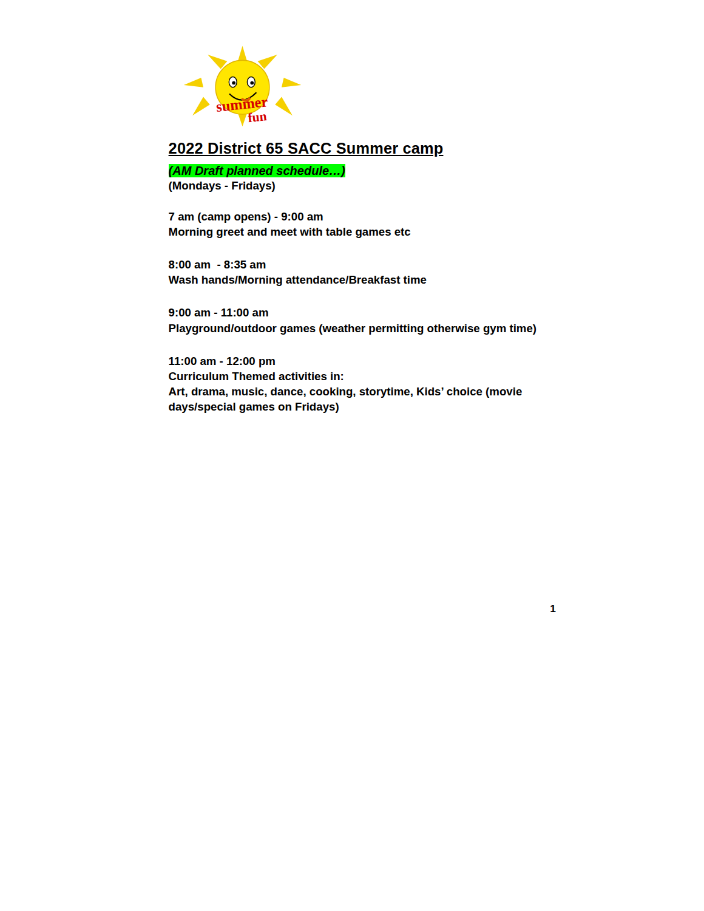summer fun
2022 District 65 SACC Summer camp
(AM Draft planned schedule…)
(Mondays - Fridays)
7 am (camp opens) - 9:00 am Morning greet and meet with table games etc
8:00 am - 8:35 am Wash hands/Morning attendance/Breakfast time
9:00 am - 11:00 am Playground/outdoor games (weather permitting otherwise gym time)
11:00 am - 12:00 pm Curriculum Themed activities in:
Art, drama, music, dance, cooking, storytime, Kids’ choice (movie days/special games on Fridays)
1